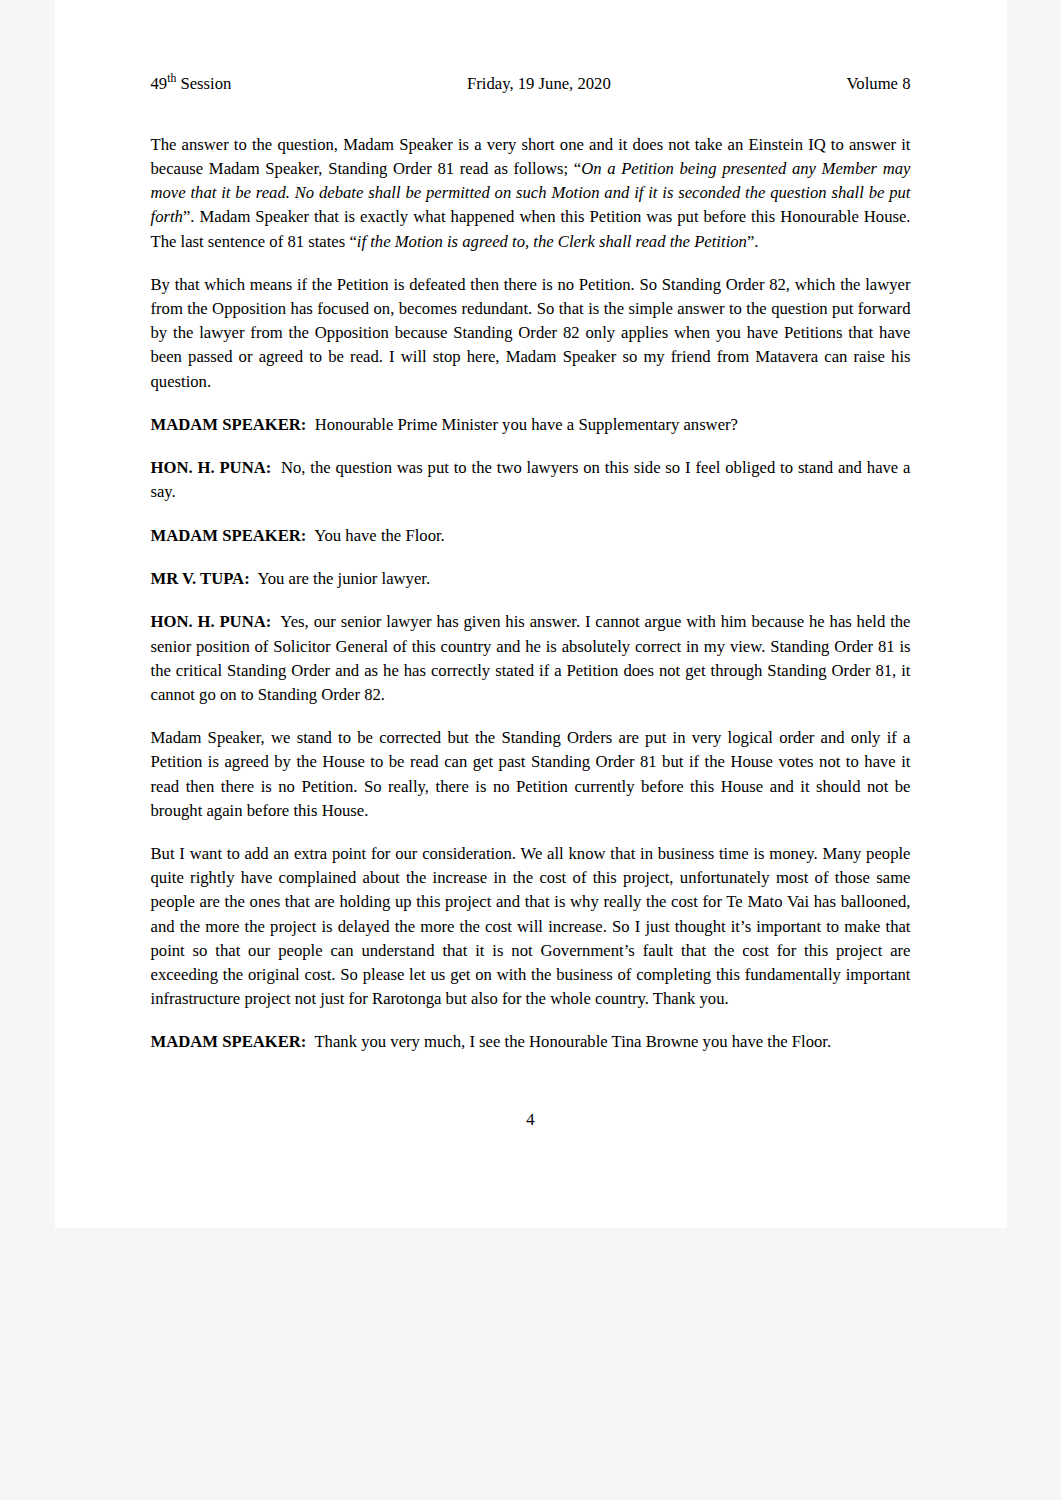49th Session Friday, 19 June, 2020 Volume 8
The answer to the question, Madam Speaker is a very short one and it does not take an Einstein IQ to answer it because Madam Speaker, Standing Order 81 read as follows; “On a Petition being presented any Member may move that it be read. No debate shall be permitted on such Motion and if it is seconded the question shall be put forth”. Madam Speaker that is exactly what happened when this Petition was put before this Honourable House. The last sentence of 81 states “if the Motion is agreed to, the Clerk shall read the Petition”.
By that which means if the Petition is defeated then there is no Petition. So Standing Order 82, which the lawyer from the Opposition has focused on, becomes redundant. So that is the simple answer to the question put forward by the lawyer from the Opposition because Standing Order 82 only applies when you have Petitions that have been passed or agreed to be read. I will stop here, Madam Speaker so my friend from Matavera can raise his question.
MADAM SPEAKER: Honourable Prime Minister you have a Supplementary answer?
HON. H. PUNA: No, the question was put to the two lawyers on this side so I feel obliged to stand and have a say.
MADAM SPEAKER: You have the Floor.
MR V. TUPA: You are the junior lawyer.
HON. H. PUNA: Yes, our senior lawyer has given his answer. I cannot argue with him because he has held the senior position of Solicitor General of this country and he is absolutely correct in my view. Standing Order 81 is the critical Standing Order and as he has correctly stated if a Petition does not get through Standing Order 81, it cannot go on to Standing Order 82.
Madam Speaker, we stand to be corrected but the Standing Orders are put in very logical order and only if a Petition is agreed by the House to be read can get past Standing Order 81 but if the House votes not to have it read then there is no Petition. So really, there is no Petition currently before this House and it should not be brought again before this House.
But I want to add an extra point for our consideration. We all know that in business time is money. Many people quite rightly have complained about the increase in the cost of this project, unfortunately most of those same people are the ones that are holding up this project and that is why really the cost for Te Mato Vai has ballooned, and the more the project is delayed the more the cost will increase. So I just thought it’s important to make that point so that our people can understand that it is not Government’s fault that the cost for this project are exceeding the original cost. So please let us get on with the business of completing this fundamentally important infrastructure project not just for Rarotonga but also for the whole country. Thank you.
MADAM SPEAKER: Thank you very much, I see the Honourable Tina Browne you have the Floor.
4